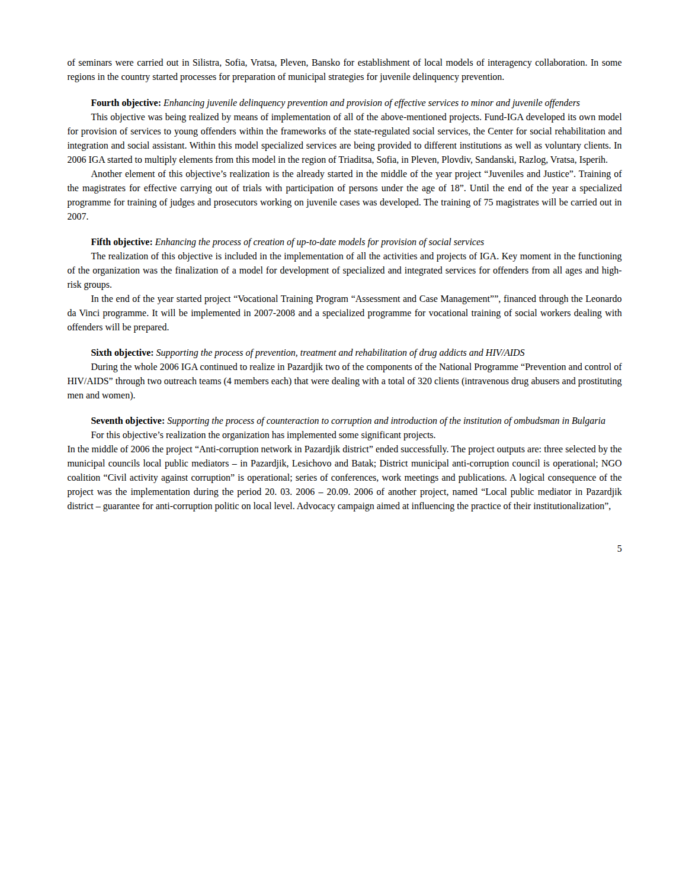of seminars were carried out in Silistra, Sofia, Vratsa, Pleven, Bansko for establishment of local models of interagency collaboration. In some regions in the country started processes for preparation of municipal strategies for juvenile delinquency prevention.
Fourth objective: Enhancing juvenile delinquency prevention and provision of effective services to minor and juvenile offenders
This objective was being realized by means of implementation of all of the above-mentioned projects. Fund-IGA developed its own model for provision of services to young offenders within the frameworks of the state-regulated social services, the Center for social rehabilitation and integration and social assistant. Within this model specialized services are being provided to different institutions as well as voluntary clients. In 2006 IGA started to multiply elements from this model in the region of Triaditsa, Sofia, in Pleven, Plovdiv, Sandanski, Razlog, Vratsa, Isperih.
Another element of this objective’s realization is the already started in the middle of the year project “Juveniles and Justice”. Training of the magistrates for effective carrying out of trials with participation of persons under the age of 18”. Until the end of the year a specialized programme for training of judges and prosecutors working on juvenile cases was developed. The training of 75 magistrates will be carried out in 2007.
Fifth objective: Enhancing the process of creation of up-to-date models for provision of social services
The realization of this objective is included in the implementation of all the activities and projects of IGA. Key moment in the functioning of the organization was the finalization of a model for development of specialized and integrated services for offenders from all ages and high-risk groups.
In the end of the year started project “Vocational Training Program “Assessment and Case Management””, financed through the Leonardo da Vinci programme. It will be implemented in 2007-2008 and a specialized programme for vocational training of social workers dealing with offenders will be prepared.
Sixth objective: Supporting the process of prevention, treatment and rehabilitation of drug addicts and HIV/AIDS
During the whole 2006 IGA continued to realize in Pazardjik two of the components of the National Programme “Prevention and control of HIV/AIDS” through two outreach teams (4 members each) that were dealing with a total of 320 clients (intravenous drug abusers and prostituting men and women).
Seventh objective: Supporting the process of counteraction to corruption and introduction of the institution of ombudsman in Bulgaria
For this objective’s realization the organization has implemented some significant projects.
In the middle of 2006 the project “Anti-corruption network in Pazardjik district” ended successfully. The project outputs are: three selected by the municipal councils local public mediators – in Pazardjik, Lesichovo and Batak; District municipal anti-corruption council is operational; NGO coalition “Civil activity against corruption” is operational; series of conferences, work meetings and publications. A logical consequence of the project was the implementation during the period 20. 03. 2006 – 20.09. 2006 of another project, named “Local public mediator in Pazardjik district – guarantee for anti-corruption politic on local level. Advocacy campaign aimed at influencing the practice of their institutionalization”,
5